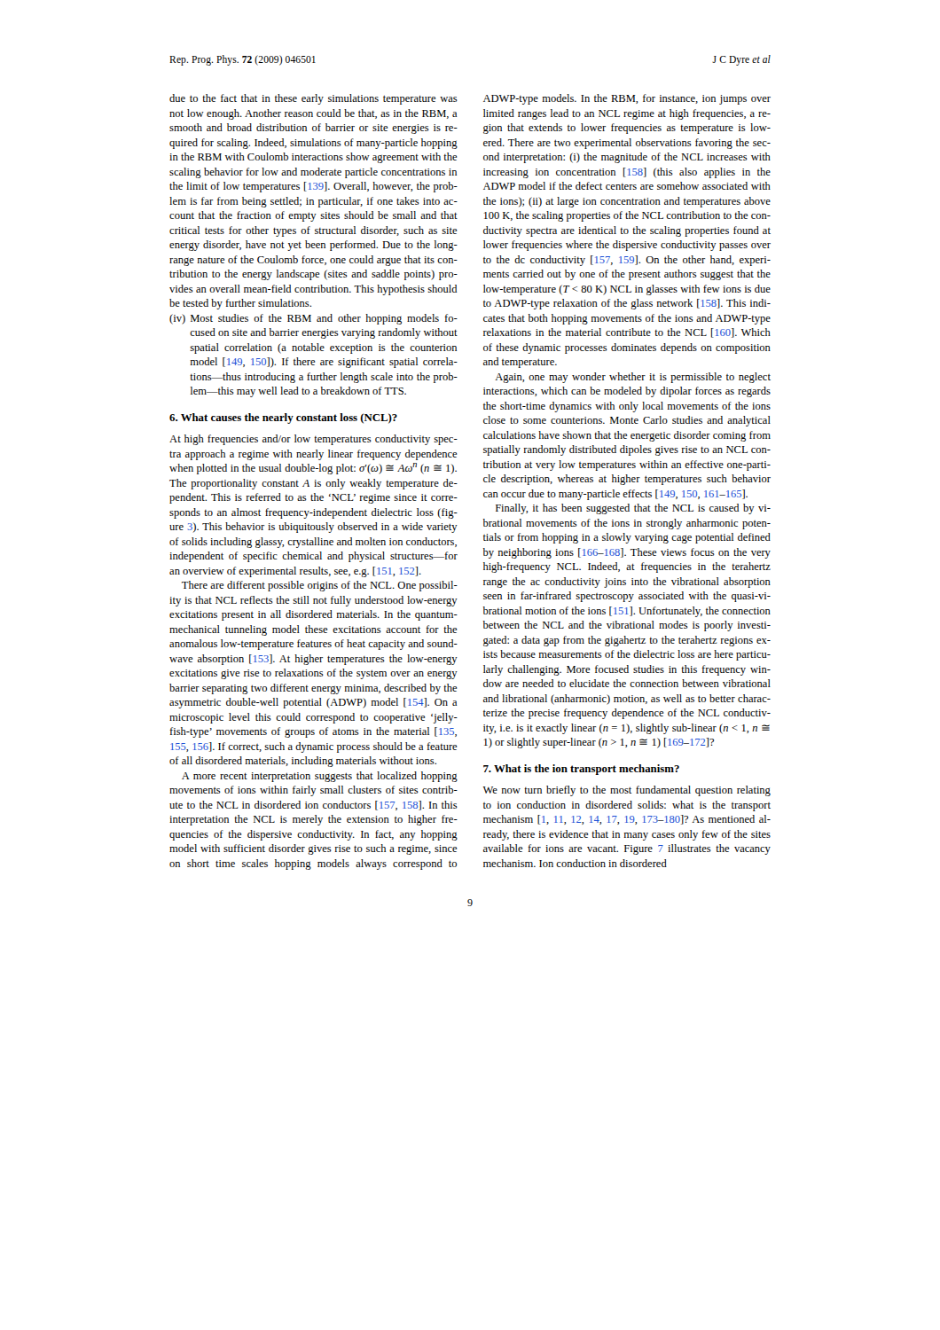Rep. Prog. Phys. 72 (2009) 046501
J C Dyre et al
due to the fact that in these early simulations temperature was not low enough. Another reason could be that, as in the RBM, a smooth and broad distribution of barrier or site energies is required for scaling. Indeed, simulations of many-particle hopping in the RBM with Coulomb interactions show agreement with the scaling behavior for low and moderate particle concentrations in the limit of low temperatures [139]. Overall, however, the problem is far from being settled; in particular, if one takes into account that the fraction of empty sites should be small and that critical tests for other types of structural disorder, such as site energy disorder, have not yet been performed. Due to the long-range nature of the Coulomb force, one could argue that its contribution to the energy landscape (sites and saddle points) provides an overall mean-field contribution. This hypothesis should be tested by further simulations.
(iv) Most studies of the RBM and other hopping models focused on site and barrier energies varying randomly without spatial correlation (a notable exception is the counterion model [149, 150]). If there are significant spatial correlations—thus introducing a further length scale into the problem—this may well lead to a breakdown of TTS.
6. What causes the nearly constant loss (NCL)?
At high frequencies and/or low temperatures conductivity spectra approach a regime with nearly linear frequency dependence when plotted in the usual double-log plot: σ′(ω) ≅ Aωn (n ≅ 1). The proportionality constant A is only weakly temperature dependent. This is referred to as the ‘NCL’ regime since it corresponds to an almost frequency-independent dielectric loss (figure 3). This behavior is ubiquitously observed in a wide variety of solids including glassy, crystalline and molten ion conductors, independent of specific chemical and physical structures—for an overview of experimental results, see, e.g. [151, 152].
There are different possible origins of the NCL. One possibility is that NCL reflects the still not fully understood low-energy excitations present in all disordered materials. In the quantum-mechanical tunneling model these excitations account for the anomalous low-temperature features of heat capacity and sound-wave absorption [153]. At higher temperatures the low-energy excitations give rise to relaxations of the system over an energy barrier separating two different energy minima, described by the asymmetric double-well potential (ADWP) model [154]. On a microscopic level this could correspond to cooperative ‘jellyfish-type’ movements of groups of atoms in the material [135, 155, 156]. If correct, such a dynamic process should be a feature of all disordered materials, including materials without ions.
A more recent interpretation suggests that localized hopping movements of ions within fairly small clusters of sites contribute to the NCL in disordered ion conductors [157, 158]. In this interpretation the NCL is merely the extension to higher frequencies of the dispersive conductivity. In fact, any hopping model with sufficient disorder gives rise to such a regime, since on short time scales hopping models always correspond to ADWP-type models. In the RBM, for instance, ion jumps over limited ranges lead to an NCL regime at high frequencies, a region that extends to lower frequencies as temperature is lowered. There are two experimental observations favoring the second interpretation: (i) the magnitude of the NCL increases with increasing ion concentration [158] (this also applies in the ADWP model if the defect centers are somehow associated with the ions); (ii) at large ion concentration and temperatures above 100 K, the scaling properties of the NCL contribution to the conductivity spectra are identical to the scaling properties found at lower frequencies where the dispersive conductivity passes over to the dc conductivity [157, 159]. On the other hand, experiments carried out by one of the present authors suggest that the low-temperature (T < 80 K) NCL in glasses with few ions is due to ADWP-type relaxation of the glass network [158]. This indicates that both hopping movements of the ions and ADWP-type relaxations in the material contribute to the NCL [160]. Which of these dynamic processes dominates depends on composition and temperature.
Again, one may wonder whether it is permissible to neglect interactions, which can be modeled by dipolar forces as regards the short-time dynamics with only local movements of the ions close to some counterions. Monte Carlo studies and analytical calculations have shown that the energetic disorder coming from spatially randomly distributed dipoles gives rise to an NCL contribution at very low temperatures within an effective one-particle description, whereas at higher temperatures such behavior can occur due to many-particle effects [149, 150, 161–165].
Finally, it has been suggested that the NCL is caused by vibrational movements of the ions in strongly anharmonic potentials or from hopping in a slowly varying cage potential defined by neighboring ions [166–168]. These views focus on the very high-frequency NCL. Indeed, at frequencies in the terahertz range the ac conductivity joins into the vibrational absorption seen in far-infrared spectroscopy associated with the quasi-vibrational motion of the ions [151]. Unfortunately, the connection between the NCL and the vibrational modes is poorly investigated: a data gap from the gigahertz to the terahertz regions exists because measurements of the dielectric loss are here particularly challenging. More focused studies in this frequency window are needed to elucidate the connection between vibrational and librational (anharmonic) motion, as well as to better characterize the precise frequency dependence of the NCL conductivity, i.e. is it exactly linear (n = 1), slightly sub-linear (n < 1, n ≅ 1) or slightly super-linear (n > 1, n ≅ 1) [169–172]?
7. What is the ion transport mechanism?
We now turn briefly to the most fundamental question relating to ion conduction in disordered solids: what is the transport mechanism [1, 11, 12, 14, 17, 19, 173–180]? As mentioned already, there is evidence that in many cases only few of the sites available for ions are vacant. Figure 7 illustrates the vacancy mechanism. Ion conduction in disordered
9